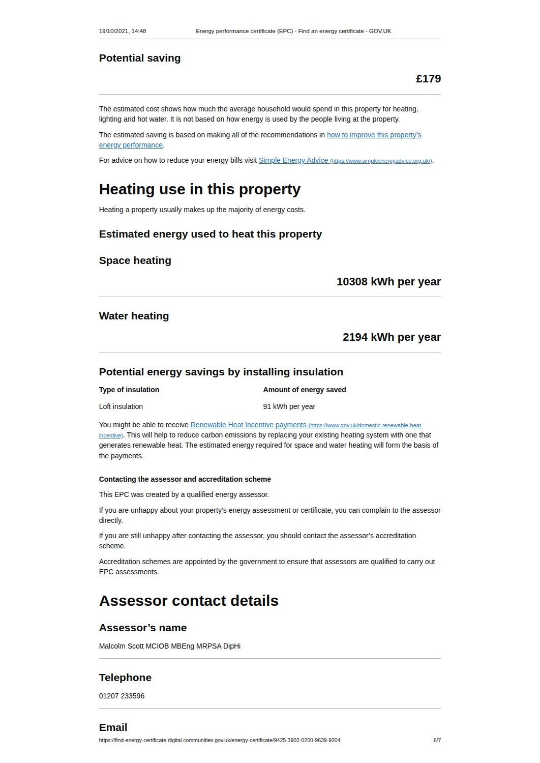19/10/2021, 14:48
Energy performance certificate (EPC) - Find an energy certificate - GOV.UK
Potential saving
£179
The estimated cost shows how much the average household would spend in this property for heating, lighting and hot water. It is not based on how energy is used by the people living at the property.
The estimated saving is based on making all of the recommendations in how to improve this property’s energy performance.
For advice on how to reduce your energy bills visit Simple Energy Advice (https://www.simpleenergyadvice.org.uk/).
Heating use in this property
Heating a property usually makes up the majority of energy costs.
Estimated energy used to heat this property
Space heating
10308 kWh per year
Water heating
2194 kWh per year
Potential energy savings by installing insulation
| Type of insulation | Amount of energy saved |
| --- | --- |
| Loft insulation | 91 kWh per year |
You might be able to receive Renewable Heat Incentive payments (https://www.gov.uk/domestic-renewable-heat-incentive). This will help to reduce carbon emissions by replacing your existing heating system with one that generates renewable heat. The estimated energy required for space and water heating will form the basis of the payments.
Contacting the assessor and accreditation scheme
This EPC was created by a qualified energy assessor.
If you are unhappy about your property’s energy assessment or certificate, you can complain to the assessor directly.
If you are still unhappy after contacting the assessor, you should contact the assessor’s accreditation scheme.
Accreditation schemes are appointed by the government to ensure that assessors are qualified to carry out EPC assessments.
Assessor contact details
Assessor’s name
Malcolm Scott MCIOB MBEng MRPSA DipHi
Telephone
01207 233596
Email
https://find-energy-certificate.digital.communities.gov.uk/energy-certificate/9425-3902-0200-9639-9204
6/7